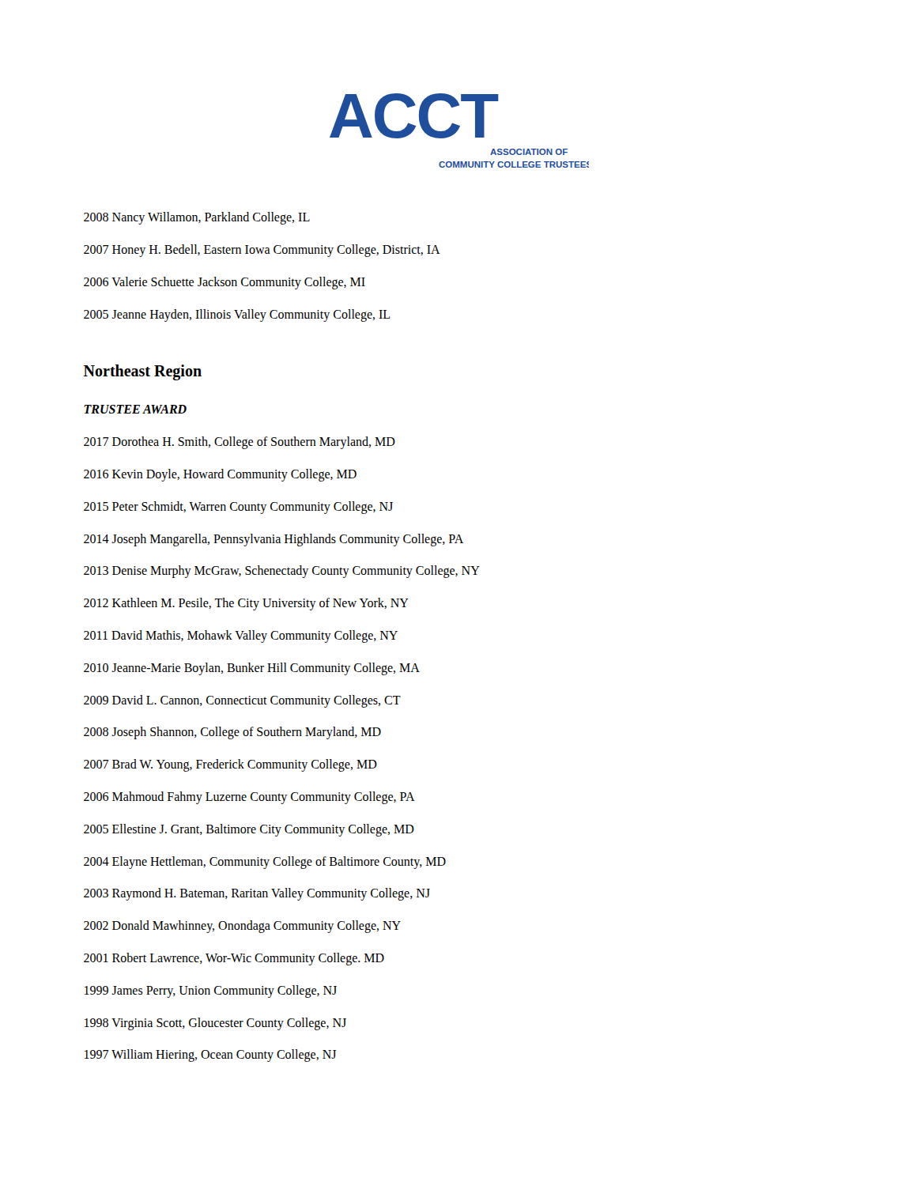ACCT ASSOCIATION OF COMMUNITY COLLEGE TRUSTEES
2008 Nancy Willamon, Parkland College, IL
2007 Honey H. Bedell, Eastern Iowa Community College, District, IA
2006 Valerie Schuette Jackson Community College, MI
2005 Jeanne Hayden, Illinois Valley Community College, IL
Northeast Region
TRUSTEE AWARD
2017 Dorothea H. Smith, College of Southern Maryland, MD
2016 Kevin Doyle, Howard Community College, MD
2015 Peter Schmidt, Warren County Community College, NJ
2014 Joseph Mangarella, Pennsylvania Highlands Community College, PA
2013 Denise Murphy McGraw, Schenectady County Community College, NY
2012 Kathleen M. Pesile, The City University of New York, NY
2011 David Mathis, Mohawk Valley Community College, NY
2010 Jeanne-Marie Boylan, Bunker Hill Community College, MA
2009 David L. Cannon, Connecticut Community Colleges, CT
2008 Joseph Shannon, College of Southern Maryland, MD
2007 Brad W. Young, Frederick Community College, MD
2006 Mahmoud Fahmy Luzerne County Community College, PA
2005 Ellestine J. Grant, Baltimore City Community College, MD
2004 Elayne Hettleman, Community College of Baltimore County, MD
2003 Raymond H. Bateman, Raritan Valley Community College, NJ
2002 Donald Mawhinney, Onondaga Community College, NY
2001 Robert Lawrence, Wor-Wic Community College. MD
1999 James Perry, Union Community College, NJ
1998 Virginia Scott, Gloucester County College, NJ
1997 William Hiering, Ocean County College, NJ